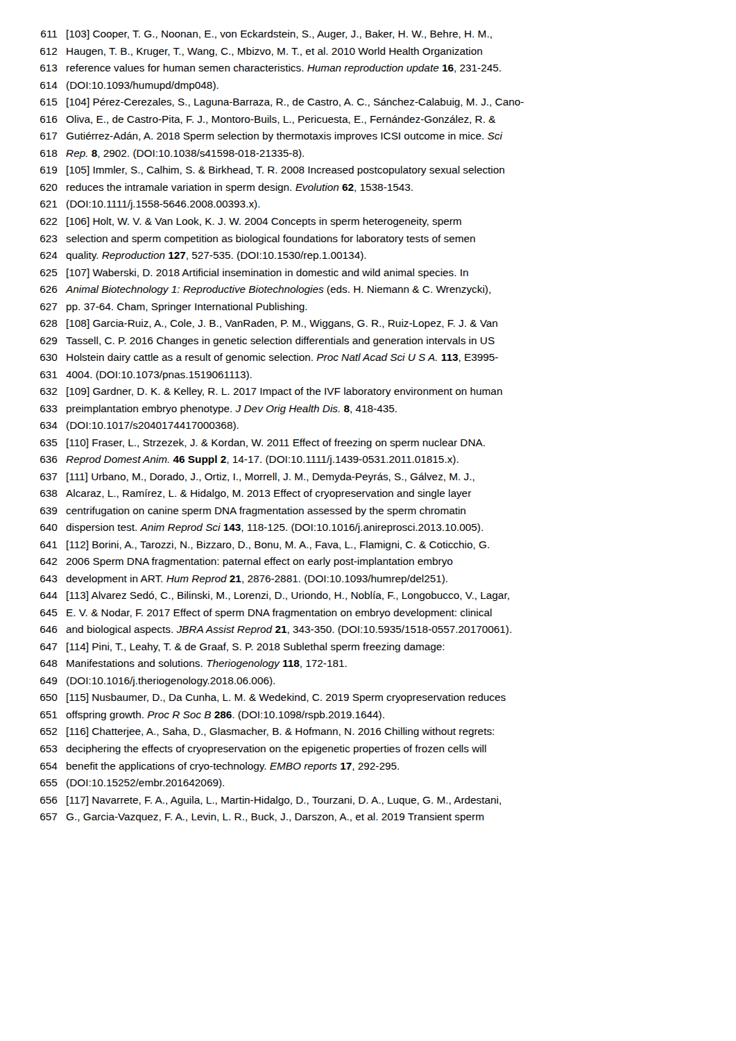[103] Cooper, T. G., Noonan, E., von Eckardstein, S., Auger, J., Baker, H. W., Behre, H. M.,
Haugen, T. B., Kruger, T., Wang, C., Mbizvo, M. T., et al. 2010 World Health Organization
reference values for human semen characteristics. Human reproduction update 16, 231-245.
(DOI:10.1093/humupd/dmp048).
[104] Pérez-Cerezales, S., Laguna-Barraza, R., de Castro, A. C., Sánchez-Calabuig, M. J., Cano-
Oliva, E., de Castro-Pita, F. J., Montoro-Buils, L., Pericuesta, E., Fernández-González, R. &
Gutiérrez-Adán, A. 2018 Sperm selection by thermotaxis improves ICSI outcome in mice. Sci
Rep. 8, 2902. (DOI:10.1038/s41598-018-21335-8).
[105] Immler, S., Calhim, S. & Birkhead, T. R. 2008 Increased postcopulatory sexual selection
reduces the intramale variation in sperm design. Evolution 62, 1538-1543.
(DOI:10.1111/j.1558-5646.2008.00393.x).
[106] Holt, W. V. & Van Look, K. J. W. 2004 Concepts in sperm heterogeneity, sperm
selection and sperm competition as biological foundations for laboratory tests of semen
quality. Reproduction 127, 527-535. (DOI:10.1530/rep.1.00134).
[107] Waberski, D. 2018 Artificial insemination in domestic and wild animal species. In
Animal Biotechnology 1: Reproductive Biotechnologies (eds. H. Niemann & C. Wrenzycki),
pp. 37-64. Cham, Springer International Publishing.
[108] Garcia-Ruiz, A., Cole, J. B., VanRaden, P. M., Wiggans, G. R., Ruiz-Lopez, F. J. & Van
Tassell, C. P. 2016 Changes in genetic selection differentials and generation intervals in US
Holstein dairy cattle as a result of genomic selection. Proc Natl Acad Sci U S A. 113, E3995-
4004. (DOI:10.1073/pnas.1519061113).
[109] Gardner, D. K. & Kelley, R. L. 2017 Impact of the IVF laboratory environment on human
preimplantation embryo phenotype. J Dev Orig Health Dis. 8, 418-435.
(DOI:10.1017/s2040174417000368).
[110] Fraser, L., Strzezek, J. & Kordan, W. 2011 Effect of freezing on sperm nuclear DNA.
Reprod Domest Anim. 46 Suppl 2, 14-17. (DOI:10.1111/j.1439-0531.2011.01815.x).
[111] Urbano, M., Dorado, J., Ortiz, I., Morrell, J. M., Demyda-Peyrás, S., Gálvez, M. J.,
Alcaraz, L., Ramírez, L. & Hidalgo, M. 2013 Effect of cryopreservation and single layer
centrifugation on canine sperm DNA fragmentation assessed by the sperm chromatin
dispersion test. Anim Reprod Sci 143, 118-125. (DOI:10.1016/j.anireprosci.2013.10.005).
[112] Borini, A., Tarozzi, N., Bizzaro, D., Bonu, M. A., Fava, L., Flamigni, C. & Coticchio, G.
2006 Sperm DNA fragmentation: paternal effect on early post-implantation embryo
development in ART. Hum Reprod 21, 2876-2881. (DOI:10.1093/humrep/del251).
[113] Alvarez Sedó, C., Bilinski, M., Lorenzi, D., Uriondo, H., Noblía, F., Longobucco, V., Lagar,
E. V. & Nodar, F. 2017 Effect of sperm DNA fragmentation on embryo development: clinical
and biological aspects. JBRA Assist Reprod 21, 343-350. (DOI:10.5935/1518-0557.20170061).
[114] Pini, T., Leahy, T. & de Graaf, S. P. 2018 Sublethal sperm freezing damage:
Manifestations and solutions. Theriogenology 118, 172-181.
(DOI:10.1016/j.theriogenology.2018.06.006).
[115] Nusbaumer, D., Da Cunha, L. M. & Wedekind, C. 2019 Sperm cryopreservation reduces
offspring growth. Proc R Soc B 286. (DOI:10.1098/rspb.2019.1644).
[116] Chatterjee, A., Saha, D., Glasmacher, B. & Hofmann, N. 2016 Chilling without regrets:
deciphering the effects of cryopreservation on the epigenetic properties of frozen cells will
benefit the applications of cryo-technology. EMBO reports 17, 292-295.
(DOI:10.15252/embr.201642069).
[117] Navarrete, F. A., Aguila, L., Martin-Hidalgo, D., Tourzani, D. A., Luque, G. M., Ardestani,
G., Garcia-Vazquez, F. A., Levin, L. R., Buck, J., Darszon, A., et al. 2019 Transient sperm